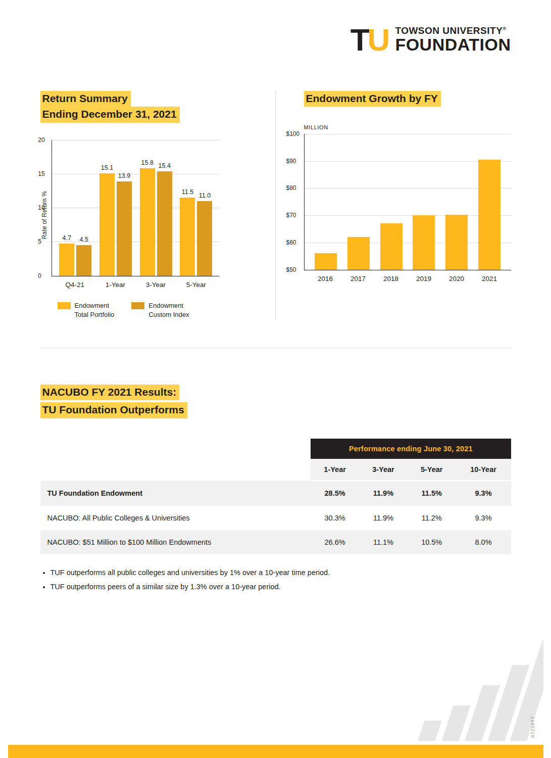TU
TOWSON UNIVERSITY®
FOUNDATION
Return Summary
Ending December 31, 2021
Rate of Return %
20
15
10
5
0
4.7
4.5
15.1
13.9
15.8
15.4
11.5
11.0
Q4-21 1-Year 3-Year 5-Year
Endowment
Total Portfolio
Endowment
Custom Index
Endowment Growth by FY
MILLION
$100
$90
$80
$70
$60
$50
2016 2017 2018 2019 2020 2021
NACUBO FY 2021 Results: TU Foundation Outperforms
| | Performance ending June 30, 2021 |
| --- | --- |
| | 1-Year | 3-Year | 5-Year | 10-Year |
| TU Foundation Endowment | 28.5% | 11.9% | 11.5% | 9.3% |
| NACUBO: All Public Colleges & Universities | 30.3% | 11.9% | 11.2% | 9.3% |
| NACUBO: $51 Million to $100 Million Endowments | 26.6% | 11.1% | 10.5% | 8.0% |
TUF outperforms all public colleges and universities by 1% over a 10-year time period.
TUF outperforms peers of a similar size by 1.3% over a 10-year period.
07210T7